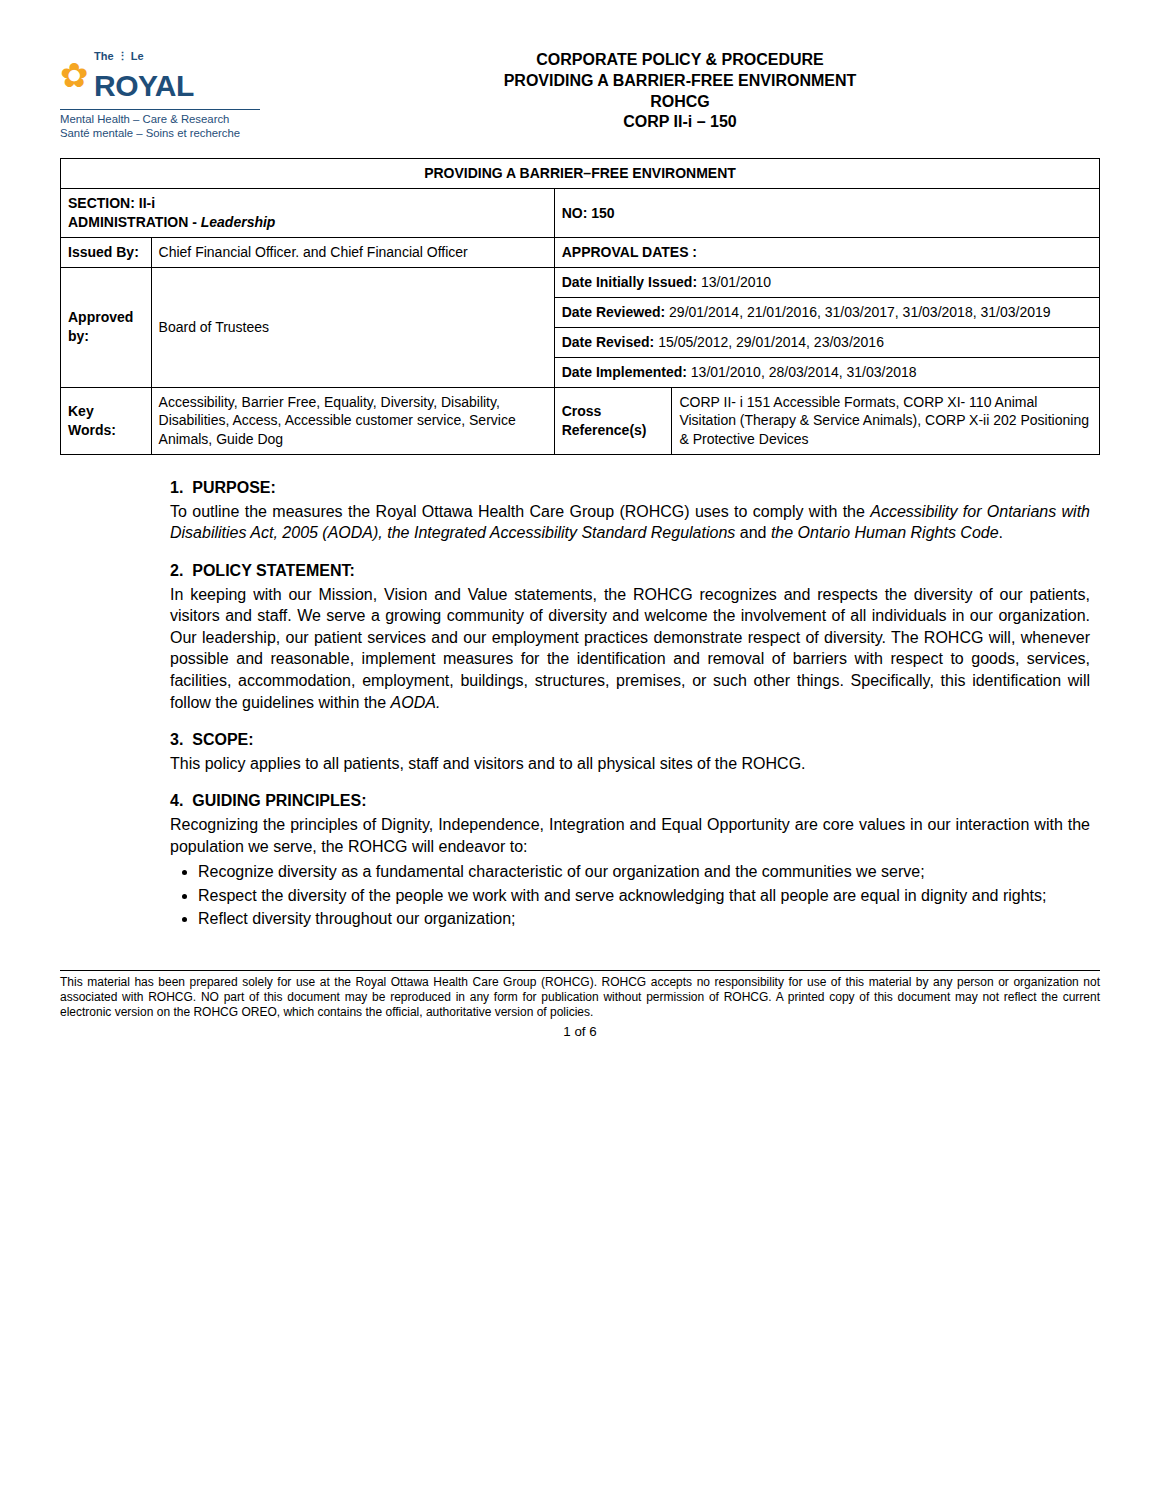✿ The ⋮ Le
ROYAL
Mental Health – Care & Research
Santé mentale – Soins et recherche
CORPORATE POLICY & PROCEDURE
PROVIDING A BARRIER-FREE ENVIRONMENT
ROHCG
CORP II-i – 150
| PROVIDING A BARRIER–FREE ENVIRONMENT |
| SECTION: II-i ADMINISTRATION - Leadership | NO: 150 |
| Issued By: | Chief Financial Officer. and Chief Financial Officer | APPROVAL DATES : |
| Approved by: | Board of Trustees | Date Initially Issued: 13/01/2010 |
| Date Reviewed: 29/01/2014, 21/01/2016, 31/03/2017, 31/03/2018, 31/03/2019 |
| Date Revised: 15/05/2012, 29/01/2014, 23/03/2016 |
| Date Implemented: 13/01/2010, 28/03/2014, 31/03/2018 |
| Key Words: | Accessibility, Barrier Free, Equality, Diversity, Disability, Disabilities, Access, Accessible customer service, Service Animals, Guide Dog | Cross Reference(s) | CORP II- i 151 Accessible Formats, CORP XI- 110 Animal Visitation (Therapy & Service Animals), CORP X-ii 202 Positioning & Protective Devices |
1. PURPOSE:
To outline the measures the Royal Ottawa Health Care Group (ROHCG) uses to comply with the Accessibility for Ontarians with Disabilities Act, 2005 (AODA), the Integrated Accessibility Standard Regulations and the Ontario Human Rights Code.
2. POLICY STATEMENT:
In keeping with our Mission, Vision and Value statements, the ROHCG recognizes and respects the diversity of our patients, visitors and staff. We serve a growing community of diversity and welcome the involvement of all individuals in our organization. Our leadership, our patient services and our employment practices demonstrate respect of diversity. The ROHCG will, whenever possible and reasonable, implement measures for the identification and removal of barriers with respect to goods, services, facilities, accommodation, employment, buildings, structures, premises, or such other things. Specifically, this identification will follow the guidelines within the AODA.
3. SCOPE:
This policy applies to all patients, staff and visitors and to all physical sites of the ROHCG.
4. GUIDING PRINCIPLES:
Recognizing the principles of Dignity, Independence, Integration and Equal Opportunity are core values in our interaction with the population we serve, the ROHCG will endeavor to:
Recognize diversity as a fundamental characteristic of our organization and the communities we serve;
Respect the diversity of the people we work with and serve acknowledging that all people are equal in dignity and rights;
Reflect diversity throughout our organization;
This material has been prepared solely for use at the Royal Ottawa Health Care Group (ROHCG). ROHCG accepts no responsibility for use of this material by any person or organization not associated with ROHCG. NO part of this document may be reproduced in any form for publication without permission of ROHCG. A printed copy of this document may not reflect the current electronic version on the ROHCG OREO, which contains the official, authoritative version of policies.
1 of 6